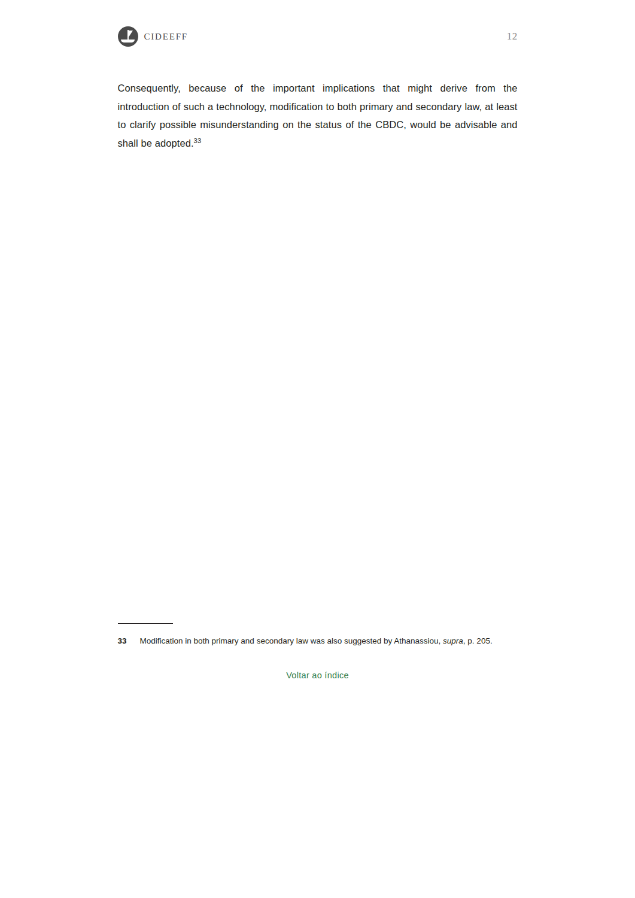CIDEEFF
12
Consequently, because of the important implications that might derive from the introduction of such a technology, modification to both primary and secondary law, at least to clarify possible misunderstanding on the status of the CBDC, would be advisable and shall be adopted.33
33 Modification in both primary and secondary law was also suggested by Athanassiou, supra, p. 205.
Voltar ao índice